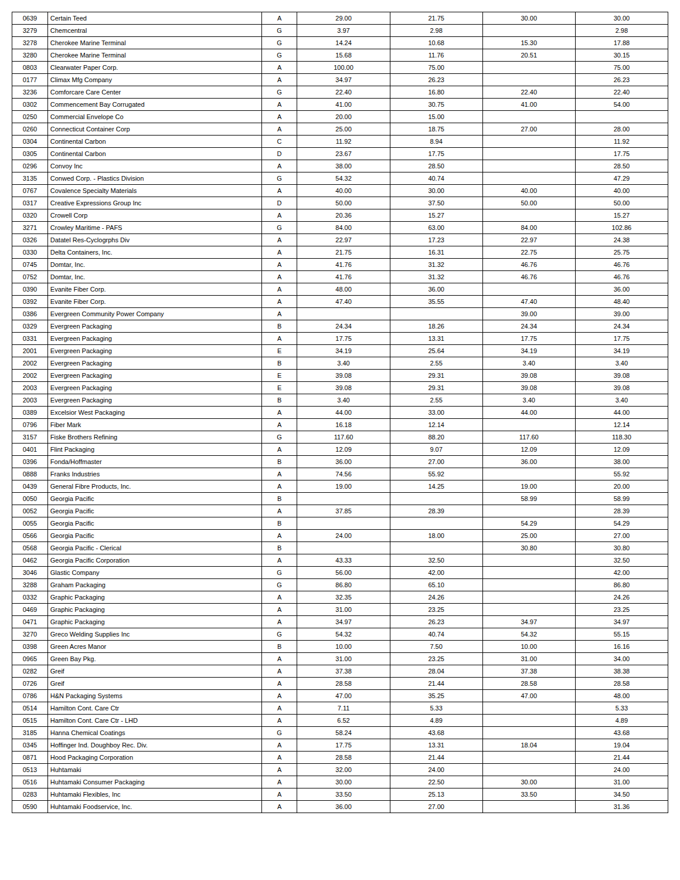| 0639 | Certain Teed | A | 29.00 | 21.75 | 30.00 | 30.00 |
| 3279 | Chemcentral | G | 3.97 | 2.98 | | 2.98 |
| 3278 | Cherokee Marine Terminal | G | 14.24 | 10.68 | 15.30 | 17.88 |
| 3280 | Cherokee Marine Terminal | G | 15.68 | 11.76 | 20.51 | 30.15 |
| 0803 | Clearwater Paper Corp. | A | 100.00 | 75.00 | | 75.00 |
| 0177 | Climax Mfg Company | A | 34.97 | 26.23 | | 26.23 |
| 3236 | Comforcare Care Center | G | 22.40 | 16.80 | 22.40 | 22.40 |
| 0302 | Commencement Bay Corrugated | A | 41.00 | 30.75 | 41.00 | 54.00 |
| 0250 | Commercial Envelope Co | A | 20.00 | 15.00 | | |
| 0260 | Connecticut Container Corp | A | 25.00 | 18.75 | 27.00 | 28.00 |
| 0304 | Continental Carbon | C | 11.92 | 8.94 | | 11.92 |
| 0305 | Continental Carbon | D | 23.67 | 17.75 | | 17.75 |
| 0296 | Convoy Inc | A | 38.00 | 28.50 | | 28.50 |
| 3135 | Conwed Corp. - Plastics Division | G | 54.32 | 40.74 | | 47.29 |
| 0767 | Covalence Specialty Materials | A | 40.00 | 30.00 | 40.00 | 40.00 |
| 0317 | Creative Expressions Group Inc | D | 50.00 | 37.50 | 50.00 | 50.00 |
| 0320 | Crowell Corp | A | 20.36 | 15.27 | | 15.27 |
| 3271 | Crowley Maritime - PAFS | G | 84.00 | 63.00 | 84.00 | 102.86 |
| 0326 | Datatel Res-Cyclogrphs Div | A | 22.97 | 17.23 | 22.97 | 24.38 |
| 0330 | Delta Containers, Inc. | A | 21.75 | 16.31 | 22.75 | 25.75 |
| 0745 | Domtar, Inc. | A | 41.76 | 31.32 | 46.76 | 46.76 |
| 0752 | Domtar, Inc. | A | 41.76 | 31.32 | 46.76 | 46.76 |
| 0390 | Evanite Fiber Corp. | A | 48.00 | 36.00 | | 36.00 |
| 0392 | Evanite Fiber Corp. | A | 47.40 | 35.55 | 47.40 | 48.40 |
| 0386 | Evergreen Community Power Company | A | | | 39.00 | 39.00 |
| 0329 | Evergreen Packaging | B | 24.34 | 18.26 | 24.34 | 24.34 |
| 0331 | Evergreen Packaging | A | 17.75 | 13.31 | 17.75 | 17.75 |
| 2001 | Evergreen Packaging | E | 34.19 | 25.64 | 34.19 | 34.19 |
| 2002 | Evergreen Packaging | B | 3.40 | 2.55 | 3.40 | 3.40 |
| 2002 | Evergreen Packaging | E | 39.08 | 29.31 | 39.08 | 39.08 |
| 2003 | Evergreen Packaging | E | 39.08 | 29.31 | 39.08 | 39.08 |
| 2003 | Evergreen Packaging | B | 3.40 | 2.55 | 3.40 | 3.40 |
| 0389 | Excelsior West Packaging | A | 44.00 | 33.00 | 44.00 | 44.00 |
| 0796 | Fiber Mark | A | 16.18 | 12.14 | | 12.14 |
| 3157 | Fiske Brothers Refining | G | 117.60 | 88.20 | 117.60 | 118.30 |
| 0401 | Flint Packaging | A | 12.09 | 9.07 | 12.09 | 12.09 |
| 0396 | Fonda/Hoffmaster | B | 36.00 | 27.00 | 36.00 | 38.00 |
| 0888 | Franks Industries | A | 74.56 | 55.92 | | 55.92 |
| 0439 | General Fibre Products, Inc. | A | 19.00 | 14.25 | 19.00 | 20.00 |
| 0050 | Georgia Pacific | B | | | 58.99 | 58.99 |
| 0052 | Georgia Pacific | A | 37.85 | 28.39 | | 28.39 |
| 0055 | Georgia Pacific | B | | | 54.29 | 54.29 |
| 0566 | Georgia Pacific | A | 24.00 | 18.00 | 25.00 | 27.00 |
| 0568 | Georgia Pacific - Clerical | B | | | 30.80 | 30.80 |
| 0462 | Georgia Pacific Corporation | A | 43.33 | 32.50 | | 32.50 |
| 3046 | Glastic Company | G | 56.00 | 42.00 | | 42.00 |
| 3288 | Graham Packaging | G | 86.80 | 65.10 | | 86.80 |
| 0332 | Graphic Packaging | A | 32.35 | 24.26 | | 24.26 |
| 0469 | Graphic Packaging | A | 31.00 | 23.25 | | 23.25 |
| 0471 | Graphic Packaging | A | 34.97 | 26.23 | 34.97 | 34.97 |
| 3270 | Greco Welding Supplies Inc | G | 54.32 | 40.74 | 54.32 | 55.15 |
| 0398 | Green Acres Manor | B | 10.00 | 7.50 | 10.00 | 16.16 |
| 0965 | Green Bay Pkg. | A | 31.00 | 23.25 | 31.00 | 34.00 |
| 0282 | Greif | A | 37.38 | 28.04 | 37.38 | 38.38 |
| 0726 | Greif | A | 28.58 | 21.44 | 28.58 | 28.58 |
| 0786 | H&N Packaging Systems | A | 47.00 | 35.25 | 47.00 | 48.00 |
| 0514 | Hamilton Cont. Care Ctr | A | 7.11 | 5.33 | | 5.33 |
| 0515 | Hamilton Cont. Care Ctr - LHD | A | 6.52 | 4.89 | | 4.89 |
| 3185 | Hanna Chemical Coatings | G | 58.24 | 43.68 | | 43.68 |
| 0345 | Hoffinger Ind. Doughboy Rec. Div. | A | 17.75 | 13.31 | 18.04 | 19.04 |
| 0871 | Hood Packaging Corporation | A | 28.58 | 21.44 | | 21.44 |
| 0513 | Huhtamaki | A | 32.00 | 24.00 | | 24.00 |
| 0516 | Huhtamaki Consumer Packaging | A | 30.00 | 22.50 | 30.00 | 31.00 |
| 0283 | Huhtamaki Flexibles, Inc | A | 33.50 | 25.13 | 33.50 | 34.50 |
| 0590 | Huhtamaki Foodservice, Inc. | A | 36.00 | 27.00 | | 31.36 |